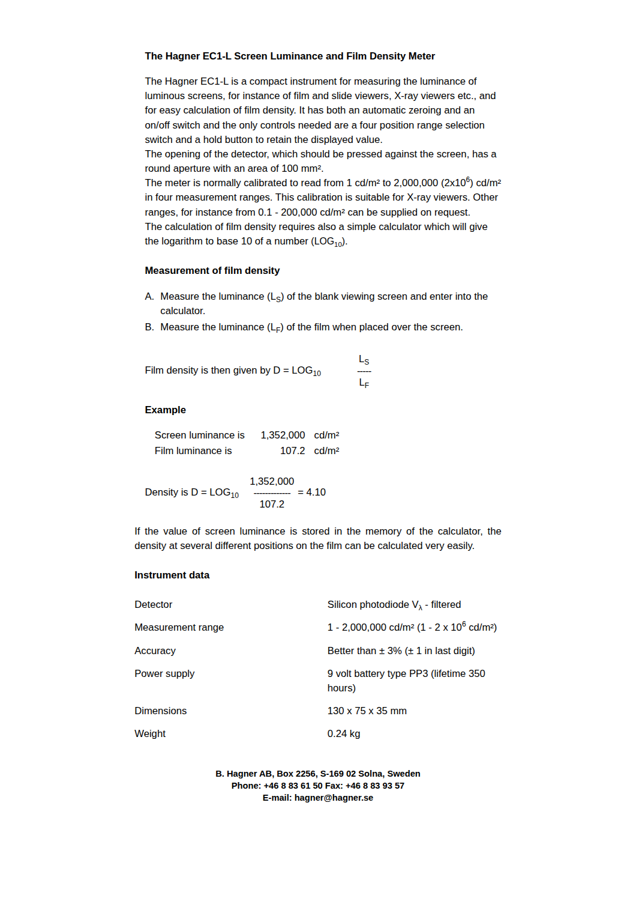The Hagner EC1-L Screen Luminance and Film Density Meter
The Hagner EC1-L is a compact instrument for measuring the luminance of luminous screens, for instance of film and slide viewers, X-ray viewers etc., and for easy calculation of film density. It has both an automatic zeroing and an on/off switch and the only controls needed are a four position range selection switch and a hold button to retain the displayed value.
The opening of the detector, which should be pressed against the screen, has a round aperture with an area of 100 mm².
The meter is normally calibrated to read from 1 cd/m² to 2,000,000 (2x106) cd/m² in four measurement ranges. This calibration is suitable for X-ray viewers. Other ranges, for instance from 0.1 - 200,000 cd/m² can be supplied on request.
The calculation of film density requires also a simple calculator which will give the logarithm to base 10 of a number (LOG10).
Measurement of film density
A. Measure the luminance (LS) of the blank viewing screen and enter into the calculator.
B. Measure the luminance (LF) of the film when placed over the screen.
Film density is then given by D = LOG10 LS ----- LF
Example
| Screen luminance is | 1,352,000 | cd/m² |
| Film luminance is | 107.2 | cd/m² |
Density is D = LOG10 1,352,000 ------------- 107.2 = 4.10
If the value of screen luminance is stored in the memory of the calculator, the density at several different positions on the film can be calculated very easily.
Instrument data
| Detector | Silicon photodiode V λ - filtered |
| Measurement range | 1 - 2,000,000 cd/m² (1 - 2 x 10 6 cd/m²) |
| Accuracy | Better than ± 3% (± 1 in last digit) |
| Power supply | 9 volt battery type PP3 (lifetime 350 hours) |
| Dimensions | 130 x 75 x 35 mm |
| Weight | 0.24 kg |
B. Hagner AB, Box 2256, S-169 02 Solna, Sweden
Phone: +46 8 83 61 50 Fax: +46 8 83 93 57
E-mail: hagner@hagner.se